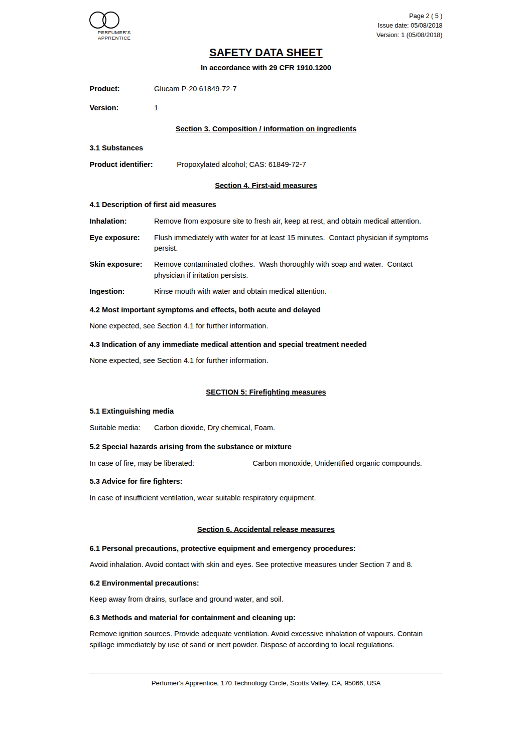PERFUMER'S
APPRENTICE
Page 2 ( 5 )
Issue date: 05/08/2018
Version: 1 (05/08/2018)
SAFETY DATA SHEET
In accordance with 29 CFR 1910.1200
Product:
Glucam P-20 61849-72-7
Version:
1
Section 3. Composition / information on ingredients
3.1 Substances
Product identifier:
Propoxylated alcohol; CAS: 61849-72-7
Section 4. First-aid measures
4.1 Description of first aid measures
Inhalation:
Remove from exposure site to fresh air, keep at rest, and obtain medical attention.
Eye exposure:
Flush immediately with water for at least 15 minutes. Contact physician if symptoms persist.
Skin exposure:
Remove contaminated clothes. Wash thoroughly with soap and water. Contact physician if irritation persists.
Ingestion:
Rinse mouth with water and obtain medical attention.
4.2 Most important symptoms and effects, both acute and delayed
None expected, see Section 4.1 for further information.
4.3 Indication of any immediate medical attention and special treatment needed
None expected, see Section 4.1 for further information.
SECTION 5: Firefighting measures
5.1 Extinguishing media
Suitable media:
Carbon dioxide, Dry chemical, Foam.
5.2 Special hazards arising from the substance or mixture
In case of fire, may be liberated:
Carbon monoxide, Unidentified organic compounds.
5.3 Advice for fire fighters:
In case of insufficient ventilation, wear suitable respiratory equipment.
Section 6. Accidental release measures
6.1 Personal precautions, protective equipment and emergency procedures:
Avoid inhalation. Avoid contact with skin and eyes. See protective measures under Section 7 and 8.
6.2 Environmental precautions:
Keep away from drains, surface and ground water, and soil.
6.3 Methods and material for containment and cleaning up:
Remove ignition sources. Provide adequate ventilation. Avoid excessive inhalation of vapours. Contain spillage immediately by use of sand or inert powder. Dispose of according to local regulations.
Perfumer's Apprentice, 170 Technology Circle, Scotts Valley, CA, 95066, USA